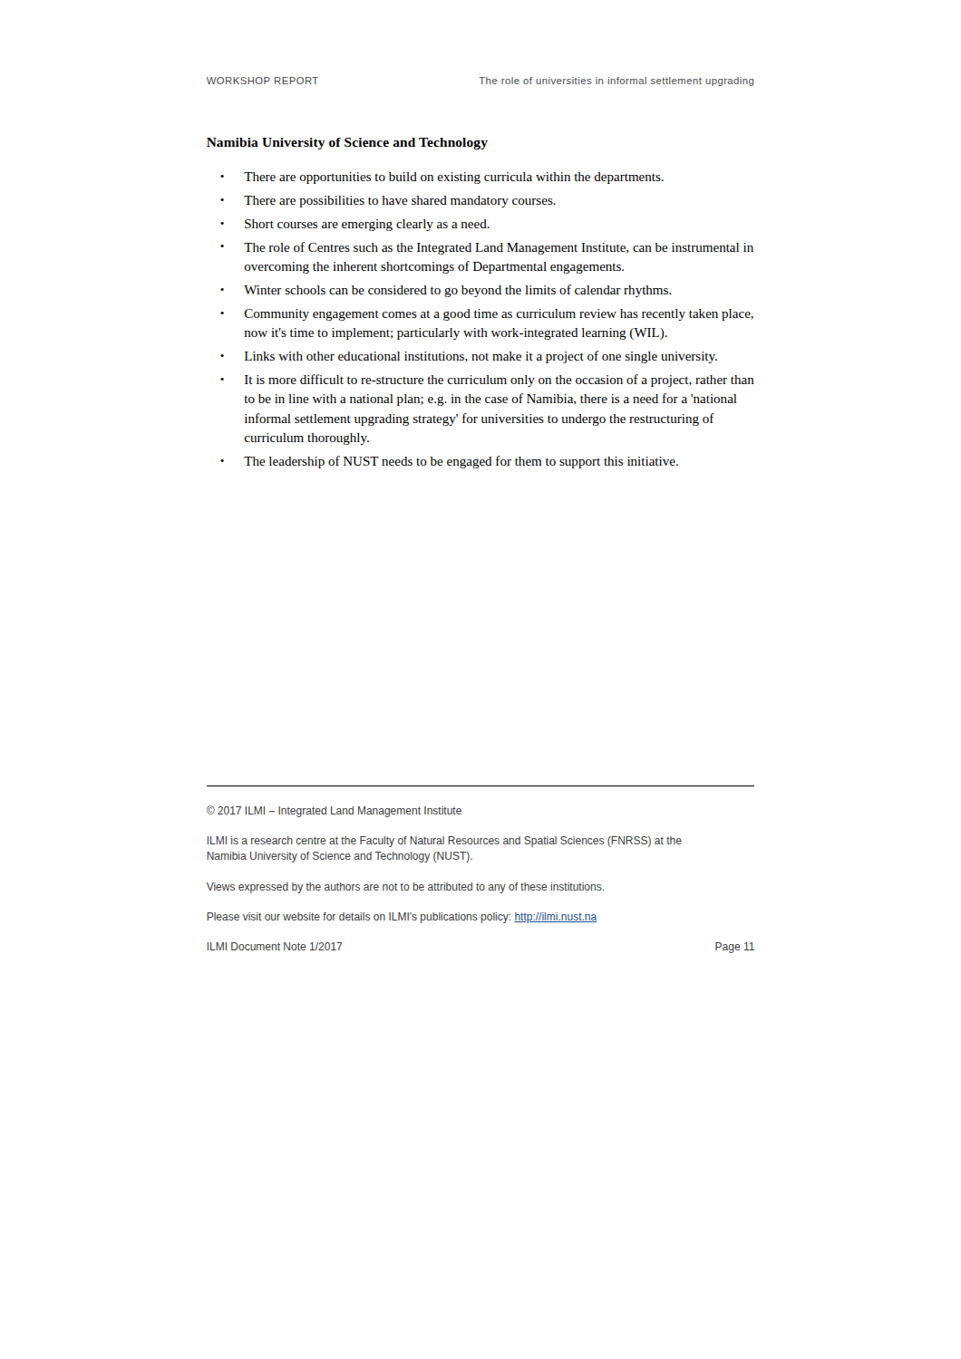Workshop Report
The role of universities in informal settlement upgrading
Namibia University of Science and Technology
There are opportunities to build on existing curricula within the departments.
There are possibilities to have shared mandatory courses.
Short courses are emerging clearly as a need.
The role of Centres such as the Integrated Land Management Institute, can be instrumental in overcoming the inherent shortcomings of Departmental engagements.
Winter schools can be considered to go beyond the limits of calendar rhythms.
Community engagement comes at a good time as curriculum review has recently taken place, now it's time to implement; particularly with work-integrated learning (WIL).
Links with other educational institutions, not make it a project of one single university.
It is more difficult to re-structure the curriculum only on the occasion of a project, rather than to be in line with a national plan; e.g. in the case of Namibia, there is a need for a 'national informal settlement upgrading strategy' for universities to undergo the restructuring of curriculum thoroughly.
The leadership of NUST needs to be engaged for them to support this initiative.
© 2017 ILMI – Integrated Land Management Institute
ILMI is a research centre at the Faculty of Natural Resources and Spatial Sciences (FNRSS) at the
Namibia University of Science and Technology (NUST).
Views expressed by the authors are not to be attributed to any of these institutions.
Please visit our website for details on ILMI's publications policy: http://ilmi.nust.na
ILMI Document Note 1/2017
Page 11